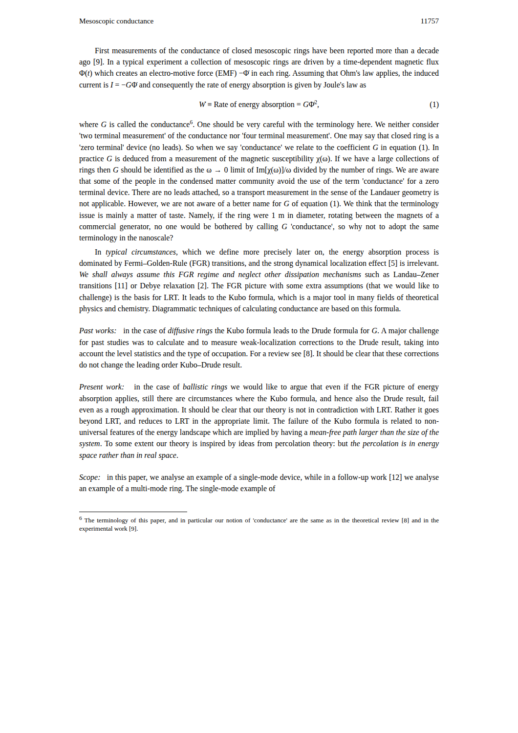Mesoscopic conductance 11757
First measurements of the conductance of closed mesoscopic rings have been reported more than a decade ago [9]. In a typical experiment a collection of mesoscopic rings are driven by a time-dependent magnetic flux Φ(t) which creates an electro-motive force (EMF) −Φ̇ in each ring. Assuming that Ohm's law applies, the induced current is I = −GΦ̇ and consequently the rate of energy absorption is given by Joule's law as
(1) Ẇ ≡ Rate of energy absorption = GΦ̇2,
where G is called the conductance6. One should be very careful with the terminology here. We neither consider 'two terminal measurement' of the conductance nor 'four terminal measurement'. One may say that closed ring is a 'zero terminal' device (no leads). So when we say 'conductance' we relate to the coefficient G in equation (1). In practice G is deduced from a measurement of the magnetic susceptibility χ(ω). If we have a large collections of rings then G should be identified as the ω → 0 limit of Im[χ(ω)]/ω divided by the number of rings. We are aware that some of the people in the condensed matter community avoid the use of the term 'conductance' for a zero terminal device. There are no leads attached, so a transport measurement in the sense of the Landauer geometry is not applicable. However, we are not aware of a better name for G of equation (1). We think that the terminology issue is mainly a matter of taste. Namely, if the ring were 1 m in diameter, rotating between the magnets of a commercial generator, no one would be bothered by calling G 'conductance', so why not to adopt the same terminology in the nanoscale?
In typical circumstances, which we define more precisely later on, the energy absorption process is dominated by Fermi–Golden-Rule (FGR) transitions, and the strong dynamical localization effect [5] is irrelevant. We shall always assume this FGR regime and neglect other dissipation mechanisms such as Landau–Zener transitions [11] or Debye relaxation [2]. The FGR picture with some extra assumptions (that we would like to challenge) is the basis for LRT. It leads to the Kubo formula, which is a major tool in many fields of theoretical physics and chemistry. Diagrammatic techniques of calculating conductance are based on this formula.
Past works: in the case of diffusive rings the Kubo formula leads to the Drude formula for G. A major challenge for past studies was to calculate and to measure weak-localization corrections to the Drude result, taking into account the level statistics and the type of occupation. For a review see [8]. It should be clear that these corrections do not change the leading order Kubo–Drude result.
Present work: in the case of ballistic rings we would like to argue that even if the FGR picture of energy absorption applies, still there are circumstances where the Kubo formula, and hence also the Drude result, fail even as a rough approximation. It should be clear that our theory is not in contradiction with LRT. Rather it goes beyond LRT, and reduces to LRT in the appropriate limit. The failure of the Kubo formula is related to non-universal features of the energy landscape which are implied by having a mean-free path larger than the size of the system. To some extent our theory is inspired by ideas from percolation theory: but the percolation is in energy space rather than in real space.
Scope: in this paper, we analyse an example of a single-mode device, while in a follow-up work [12] we analyse an example of a multi-mode ring. The single-mode example of
6 The terminology of this paper, and in particular our notion of 'conductance' are the same as in the theoretical review [8] and in the experimental work [9].